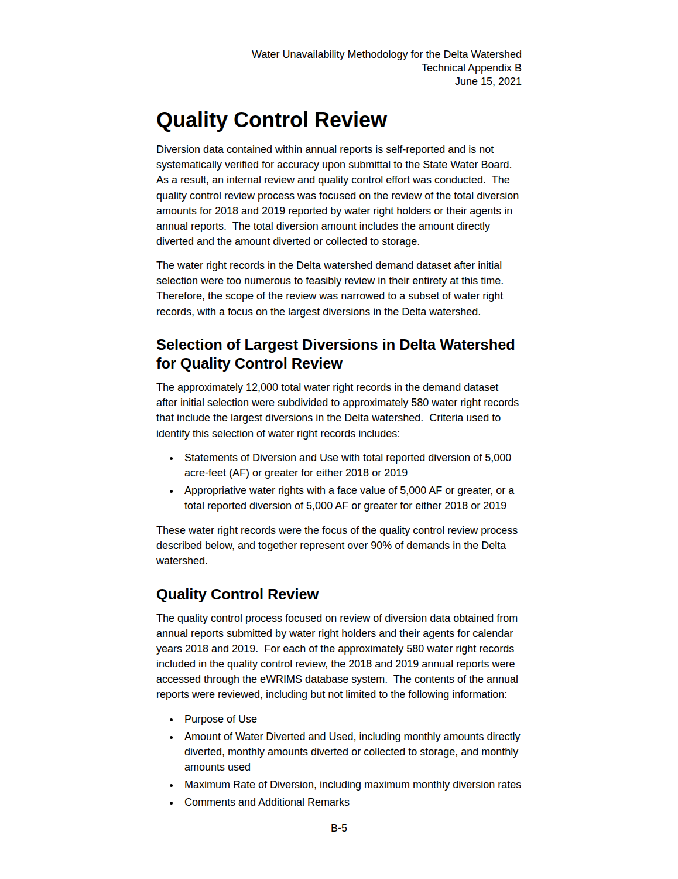Water Unavailability Methodology for the Delta Watershed
Technical Appendix B
June 15, 2021
Quality Control Review
Diversion data contained within annual reports is self-reported and is not systematically verified for accuracy upon submittal to the State Water Board. As a result, an internal review and quality control effort was conducted. The quality control review process was focused on the review of the total diversion amounts for 2018 and 2019 reported by water right holders or their agents in annual reports. The total diversion amount includes the amount directly diverted and the amount diverted or collected to storage.
The water right records in the Delta watershed demand dataset after initial selection were too numerous to feasibly review in their entirety at this time. Therefore, the scope of the review was narrowed to a subset of water right records, with a focus on the largest diversions in the Delta watershed.
Selection of Largest Diversions in Delta Watershed for Quality Control Review
The approximately 12,000 total water right records in the demand dataset after initial selection were subdivided to approximately 580 water right records that include the largest diversions in the Delta watershed. Criteria used to identify this selection of water right records includes:
Statements of Diversion and Use with total reported diversion of 5,000 acre-feet (AF) or greater for either 2018 or 2019
Appropriative water rights with a face value of 5,000 AF or greater, or a total reported diversion of 5,000 AF or greater for either 2018 or 2019
These water right records were the focus of the quality control review process described below, and together represent over 90% of demands in the Delta watershed.
Quality Control Review
The quality control process focused on review of diversion data obtained from annual reports submitted by water right holders and their agents for calendar years 2018 and 2019. For each of the approximately 580 water right records included in the quality control review, the 2018 and 2019 annual reports were accessed through the eWRIMS database system. The contents of the annual reports were reviewed, including but not limited to the following information:
Purpose of Use
Amount of Water Diverted and Used, including monthly amounts directly diverted, monthly amounts diverted or collected to storage, and monthly amounts used
Maximum Rate of Diversion, including maximum monthly diversion rates
Comments and Additional Remarks
B-5